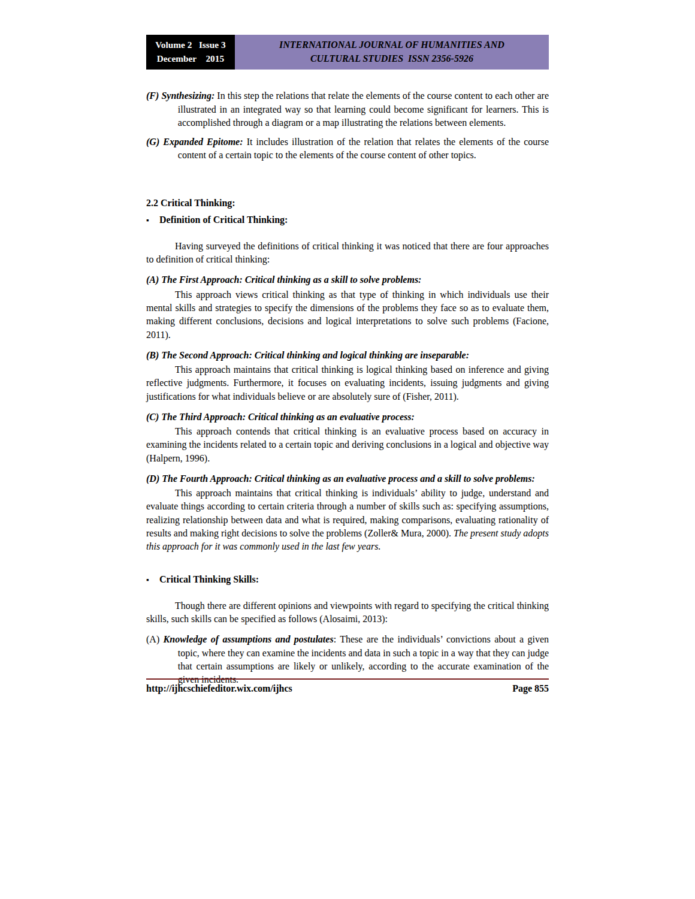Volume 2 Issue 3
December 2015
INTERNATIONAL JOURNAL OF HUMANITIES AND
CULTURAL STUDIES ISSN 2356-5926
(F) Synthesizing: In this step the relations that relate the elements of the course content to each other are illustrated in an integrated way so that learning could become significant for learners. This is accomplished through a diagram or a map illustrating the relations between elements.
(G) Expanded Epitome: It includes illustration of the relation that relates the elements of the course content of a certain topic to the elements of the course content of other topics.
2.2 Critical Thinking:
Definition of Critical Thinking:
Having surveyed the definitions of critical thinking it was noticed that there are four approaches to definition of critical thinking:
(A) The First Approach: Critical thinking as a skill to solve problems:
This approach views critical thinking as that type of thinking in which individuals use their mental skills and strategies to specify the dimensions of the problems they face so as to evaluate them, making different conclusions, decisions and logical interpretations to solve such problems (Facione, 2011).
(B) The Second Approach: Critical thinking and logical thinking are inseparable:
This approach maintains that critical thinking is logical thinking based on inference and giving reflective judgments. Furthermore, it focuses on evaluating incidents, issuing judgments and giving justifications for what individuals believe or are absolutely sure of (Fisher, 2011).
(C) The Third Approach: Critical thinking as an evaluative process:
This approach contends that critical thinking is an evaluative process based on accuracy in examining the incidents related to a certain topic and deriving conclusions in a logical and objective way (Halpern, 1996).
(D) The Fourth Approach: Critical thinking as an evaluative process and a skill to solve problems:
This approach maintains that critical thinking is individuals’ ability to judge, understand and evaluate things according to certain criteria through a number of skills such as: specifying assumptions, realizing relationship between data and what is required, making comparisons, evaluating rationality of results and making right decisions to solve the problems (Zoller& Mura, 2000). The present study adopts this approach for it was commonly used in the last few years.
Critical Thinking Skills:
Though there are different opinions and viewpoints with regard to specifying the critical thinking skills, such skills can be specified as follows (Alosaimi, 2013):
(A) Knowledge of assumptions and postulates: These are the individuals’ convictions about a given topic, where they can examine the incidents and data in such a topic in a way that they can judge that certain assumptions are likely or unlikely, according to the accurate examination of the given incidents.
http://ijhcschiefeditor.wix.com/ijhcs Page 855